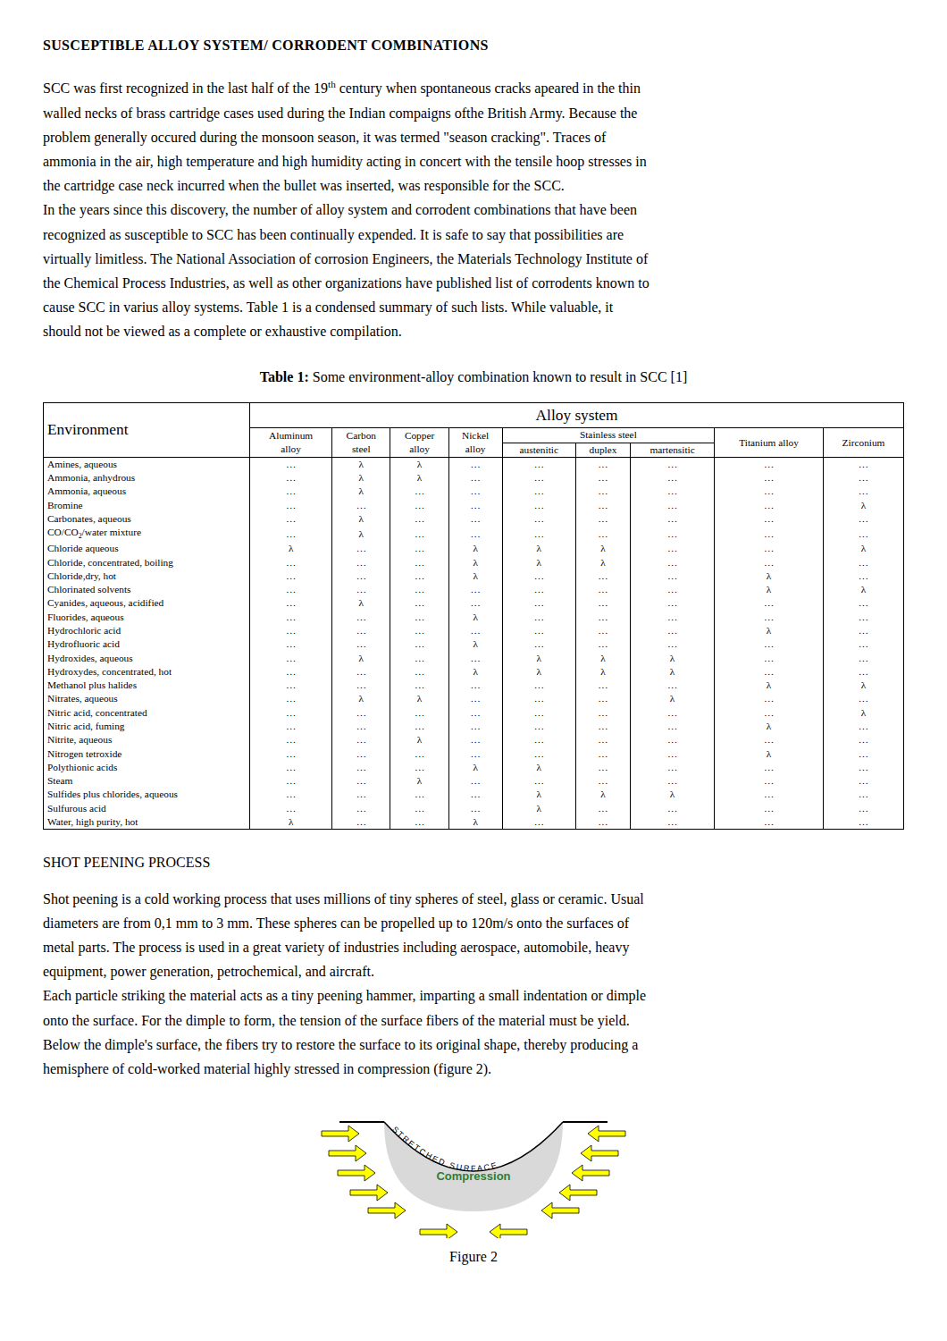SUSCEPTIBLE ALLOY SYSTEM/ CORRODENT COMBINATIONS
SCC was first recognized in the last half of the 19th century when spontaneous cracks apeared in the thin
walled necks of brass cartridge cases used during the Indian compaigns ofthe British Army. Because the
problem generally occured during the monsoon season, it was termed "season cracking". Traces of
ammonia in the air, high temperature and high humidity acting in concert with the tensile hoop stresses in
the cartridge case neck incurred when the bullet was inserted, was responsible for the SCC.
In the years since this discovery, the number of alloy system and corrodent combinations that have been
recognized as susceptible to SCC has been continually expended. It is safe to say that possibilities are
virtually limitless. The National Association of corrosion Engineers, the Materials Technology Institute of
the Chemical Process Industries, as well as other organizations have published list of corrodents known to
cause SCC in varius alloy systems. Table 1 is a condensed summary of such lists. While valuable, it
should not be viewed as a complete or exhaustive compilation.
Table 1: Some environment-alloy combination known to result in SCC [1]
| Environment | Alloy system |
| --- | --- |
| Aluminum alloy | Carbon steel | Copper alloy | Nickel alloy | Stainless steel | Titanium alloy | Zirconium |
| austenitic | duplex | martensitic |
| Amines, aqueous | … | λ | λ | … | … | … | … | … | … |
| Ammonia, anhydrous | … | λ | λ | … | … | … | … | … | … |
| Ammonia, aqueous | … | λ | … | … | … | … | … | … | … |
| Bromine | … | … | … | … | … | … | … | … | λ |
| Carbonates, aqueous | … | λ | … | … | … | … | … | … | … |
| CO/CO 2 /water mixture | … | λ | … | … | … | … | … | … | … |
| Chloride aqueous | λ | … | … | λ | λ | λ | … | … | λ |
| Chloride, concentrated, boiling | … | … | … | λ | λ | λ | … | … | … |
| Chloride,dry, hot | … | … | … | λ | … | … | … | λ | … |
| Chlorinated solvents | … | … | … | … | … | … | … | λ | λ |
| Cyanides, aqueous, acidified | … | λ | … | … | … | … | … | … | … |
| Fluorides, aqueous | … | … | … | λ | … | … | … | … | … |
| Hydrochloric acid | … | … | … | … | … | … | … | λ | … |
| Hydrofluoric acid | … | … | … | λ | … | … | … | … | … |
| Hydroxides, aqueous | … | λ | … | … | λ | λ | λ | … | … |
| Hydroxydes, concentrated, hot | … | … | … | λ | λ | λ | λ | … | … |
| Methanol plus halides | … | … | … | … | … | … | … | λ | λ |
| Nitrates, aqueous | … | λ | λ | … | … | … | λ | … | … |
| Nitric acid, concentrated | … | … | … | … | … | … | … | … | λ |
| Nitric acid, fuming | … | … | … | … | … | … | … | λ | … |
| Nitrite, aqueous | … | … | λ | … | … | … | … | … | … |
| Nitrogen tetroxide | … | … | … | … | … | … | … | λ | … |
| Polythionic acids | … | … | … | λ | λ | … | … | … | … |
| Steam | … | … | λ | … | … | … | … | … | … |
| Sulfides plus chlorides, aqueous | … | … | … | … | λ | λ | λ | … | … |
| Sulfurous acid | … | … | … | … | λ | … | … | … | … |
| Water, high purity, hot | λ | … | … | λ | … | … | … | … | … |
SHOT PEENING PROCESS
Shot peening is a cold working process that uses millions of tiny spheres of steel, glass or ceramic. Usual
diameters are from 0,1 mm to 3 mm. These spheres can be propelled up to 120m/s onto the surfaces of
metal parts. The process is used in a great variety of industries including aerospace, automobile, heavy
equipment, power generation, petrochemical, and aircraft.
Each particle striking the material acts as a tiny peening hammer, imparting a small indentation or dimple
onto the surface. For the dimple to form, the tension of the surface fibers of the material must be yield.
Below the dimple's surface, the fibers try to restore the surface to its original shape, thereby producing a
hemisphere of cold-worked material highly stressed in compression (figure 2).
STRETCHED SURFACE Compression
Figure 2